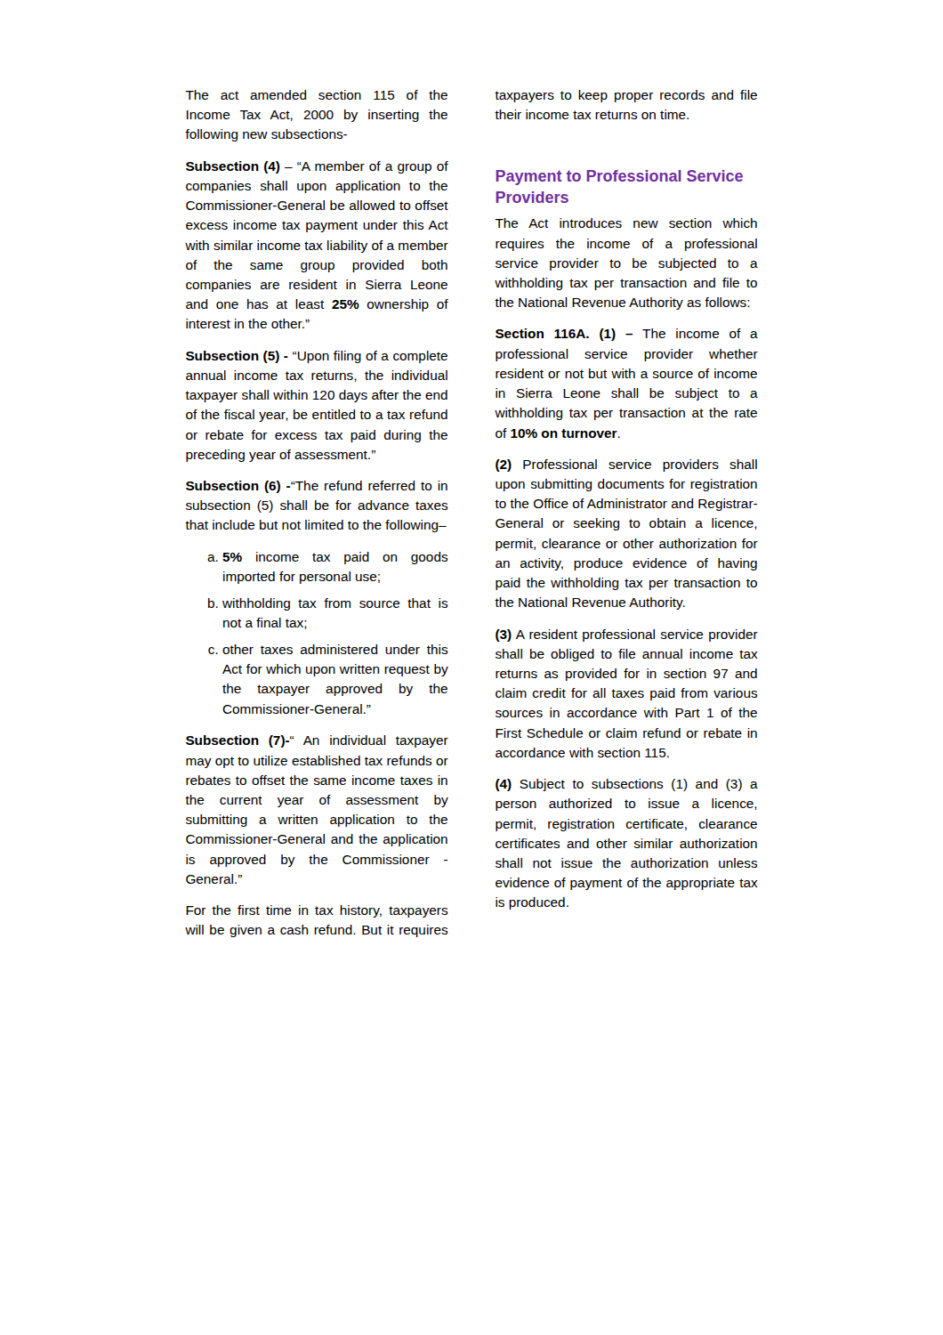The act amended section 115 of the Income Tax Act, 2000 by inserting the following new subsections-
Subsection (4) – “A member of a group of companies shall upon application to the Commissioner-General be allowed to offset excess income tax payment under this Act with similar income tax liability of a member of the same group provided both companies are resident in Sierra Leone and one has at least 25% ownership of interest in the other.”
Subsection (5) - “Upon filing of a complete annual income tax returns, the individual taxpayer shall within 120 days after the end of the fiscal year, be entitled to a tax refund or rebate for excess tax paid during the preceding year of assessment.”
Subsection (6) -“The refund referred to in subsection (5) shall be for advance taxes that include but not limited to the following–
5% income tax paid on goods imported for personal use;
withholding tax from source that is not a final tax;
other taxes administered under this Act for which upon written request by the taxpayer approved by the Commissioner-General.”
Subsection (7)-“ An individual taxpayer may opt to utilize established tax refunds or rebates to offset the same income taxes in the current year of assessment by submitting a written application to the Commissioner-General and the application is approved by the Commissioner - General.”
For the first time in tax history, taxpayers will be given a cash refund. But it requires taxpayers to keep proper records and file their income tax returns on time.
Payment to Professional Service Providers
The Act introduces new section which requires the income of a professional service provider to be subjected to a withholding tax per transaction and file to the National Revenue Authority as follows:
Section 116A. (1) – The income of a professional service provider whether resident or not but with a source of income in Sierra Leone shall be subject to a withholding tax per transaction at the rate of 10% on turnover.
(2) Professional service providers shall upon submitting documents for registration to the Office of Administrator and Registrar-General or seeking to obtain a licence, permit, clearance or other authorization for an activity, produce evidence of having paid the withholding tax per transaction to the National Revenue Authority.
(3) A resident professional service provider shall be obliged to file annual income tax returns as provided for in section 97 and claim credit for all taxes paid from various sources in accordance with Part 1 of the First Schedule or claim refund or rebate in accordance with section 115.
(4) Subject to subsections (1) and (3) a person authorized to issue a licence, permit, registration certificate, clearance certificates and other similar authorization shall not issue the authorization unless evidence of payment of the appropriate tax is produced.